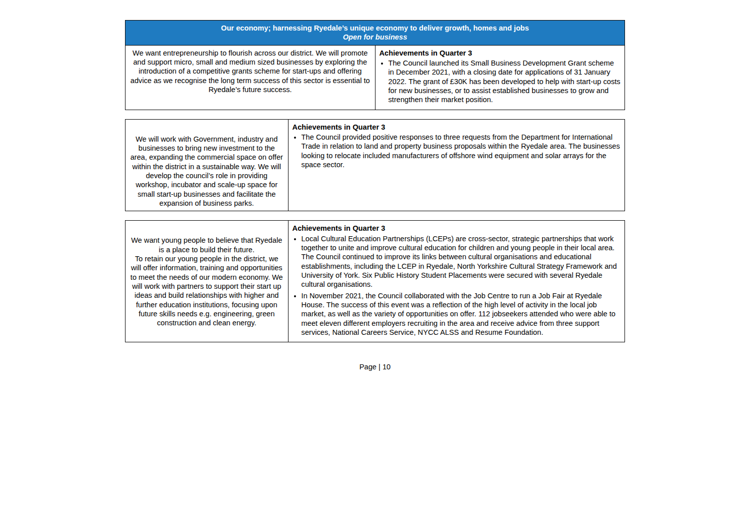| Our economy; harnessing Ryedale’s unique economy to deliver growth, homes and jobs Open for business |
| We want entrepreneurship to flourish across our district. We will promote and support micro, small and medium sized businesses by exploring the introduction of a competitive grants scheme for start-ups and offering advice as we recognise the long term success of this sector is essential to Ryedale’s future success. | Achievements in Quarter 3 The Council launched its Small Business Development Grant scheme in December 2021, with a closing date for applications of 31 January 2022. The grant of £30K has been developed to help with start-up costs for new businesses, or to assist established businesses to grow and strengthen their market position. |
| We will work with Government, industry and businesses to bring new investment to the area, expanding the commercial space on offer within the district in a sustainable way. We will develop the council’s role in providing workshop, incubator and scale-up space for small start-up businesses and facilitate the expansion of business parks. | Achievements in Quarter 3 The Council provided positive responses to three requests from the Department for International Trade in relation to land and property business proposals within the Ryedale area. The businesses looking to relocate included manufacturers of offshore wind equipment and solar arrays for the space sector. |
| We want young people to believe that Ryedale is a place to build their future. To retain our young people in the district, we will offer information, training and opportunities to meet the needs of our modern economy. We will work with partners to support their start up ideas and build relationships with higher and further education institutions, focusing upon future skills needs e.g. engineering, green construction and clean energy. | Achievements in Quarter 3 Local Cultural Education Partnerships (LCEPs) are cross-sector, strategic partnerships that work together to unite and improve cultural education for children and young people in their local area. The Council continued to improve its links between cultural organisations and educational establishments, including the LCEP in Ryedale, North Yorkshire Cultural Strategy Framework and University of York. Six Public History Student Placements were secured with several Ryedale cultural organisations. In November 2021, the Council collaborated with the Job Centre to run a Job Fair at Ryedale House. The success of this event was a reflection of the high level of activity in the local job market, as well as the variety of opportunities on offer. 112 jobseekers attended who were able to meet eleven different employers recruiting in the area and receive advice from three support services, National Careers Service, NYCC ALSS and Resume Foundation. |
Page | 10